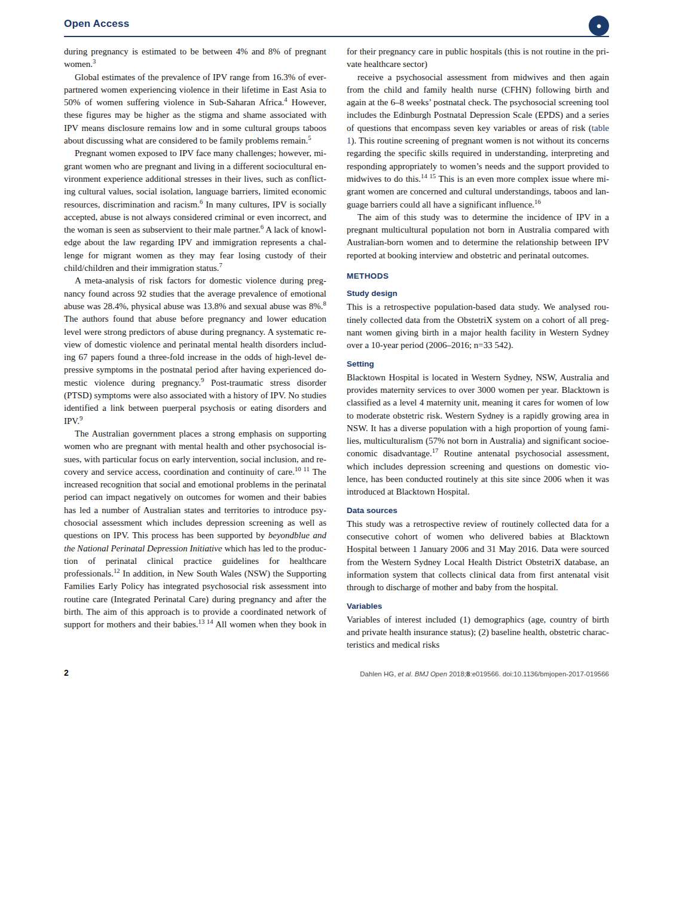Open Access
●
during pregnancy is estimated to be between 4% and 8% of pregnant women.3
Global estimates of the prevalence of IPV range from 16.3% of ever-partnered women experiencing violence in their lifetime in East Asia to 50% of women suffering violence in Sub-Saharan Africa.4 However, these figures may be higher as the stigma and shame associated with IPV means disclosure remains low and in some cultural groups taboos about discussing what are considered to be family problems remain.5
Pregnant women exposed to IPV face many challenges; however, migrant women who are pregnant and living in a different sociocultural environment experience additional stresses in their lives, such as conflicting cultural values, social isolation, language barriers, limited economic resources, discrimination and racism.6 In many cultures, IPV is socially accepted, abuse is not always considered criminal or even incorrect, and the woman is seen as subservient to their male partner.6 A lack of knowledge about the law regarding IPV and immigration represents a challenge for migrant women as they may fear losing custody of their child/children and their immigration status.7
A meta-analysis of risk factors for domestic violence during pregnancy found across 92 studies that the average prevalence of emotional abuse was 28.4%, physical abuse was 13.8% and sexual abuse was 8%.8 The authors found that abuse before pregnancy and lower education level were strong predictors of abuse during pregnancy. A systematic review of domestic violence and perinatal mental health disorders including 67 papers found a three-fold increase in the odds of high-level depressive symptoms in the postnatal period after having experienced domestic violence during pregnancy.9 Post-traumatic stress disorder (PTSD) symptoms were also associated with a history of IPV. No studies identified a link between puerperal psychosis or eating disorders and IPV.9
The Australian government places a strong emphasis on supporting women who are pregnant with mental health and other psychosocial issues, with particular focus on early intervention, social inclusion, and recovery and service access, coordination and continuity of care.10 11 The increased recognition that social and emotional problems in the perinatal period can impact negatively on outcomes for women and their babies has led a number of Australian states and territories to introduce psychosocial assessment which includes depression screening as well as questions on IPV. This process has been supported by beyondblue and the National Perinatal Depression Initiative which has led to the production of perinatal clinical practice guidelines for healthcare professionals.12 In addition, in New South Wales (NSW) the Supporting Families Early Policy has integrated psychosocial risk assessment into routine care (Integrated Perinatal Care) during pregnancy and after the birth. The aim of this approach is to provide a coordinated network of support for mothers and their babies.13 14 All women when they book in for their pregnancy care in public hospitals (this is not routine in the private healthcare sector)
receive a psychosocial assessment from midwives and then again from the child and family health nurse (CFHN) following birth and again at the 6–8 weeks’ postnatal check. The psychosocial screening tool includes the Edinburgh Postnatal Depression Scale (EPDS) and a series of questions that encompass seven key variables or areas of risk (table 1). This routine screening of pregnant women is not without its concerns regarding the specific skills required in understanding, interpreting and responding appropriately to women’s needs and the support provided to midwives to do this.14 15 This is an even more complex issue where migrant women are concerned and cultural understandings, taboos and language barriers could all have a significant influence.16
The aim of this study was to determine the incidence of IPV in a pregnant multicultural population not born in Australia compared with Australian-born women and to determine the relationship between IPV reported at booking interview and obstetric and perinatal outcomes.
Methods
Study design
This is a retrospective population-based data study. We analysed routinely collected data from the ObstetriX system on a cohort of all pregnant women giving birth in a major health facility in Western Sydney over a 10-year period (2006–2016; n=33 542).
Setting
Blacktown Hospital is located in Western Sydney, NSW, Australia and provides maternity services to over 3000 women per year. Blacktown is classified as a level 4 maternity unit, meaning it cares for women of low to moderate obstetric risk. Western Sydney is a rapidly growing area in NSW. It has a diverse population with a high proportion of young families, multiculturalism (57% not born in Australia) and significant socioeconomic disadvantage.17 Routine antenatal psychosocial assessment, which includes depression screening and questions on domestic violence, has been conducted routinely at this site since 2006 when it was introduced at Blacktown Hospital.
Data sources
This study was a retrospective review of routinely collected data for a consecutive cohort of women who delivered babies at Blacktown Hospital between 1 January 2006 and 31 May 2016. Data were sourced from the Western Sydney Local Health District ObstetriX database, an information system that collects clinical data from first antenatal visit through to discharge of mother and baby from the hospital.
Variables
Variables of interest included (1) demographics (age, country of birth and private health insurance status); (2) baseline health, obstetric characteristics and medical risks
2
Dahlen HG, et al. BMJ Open 2018;8:e019566. doi:10.1136/bmjopen-2017-019566